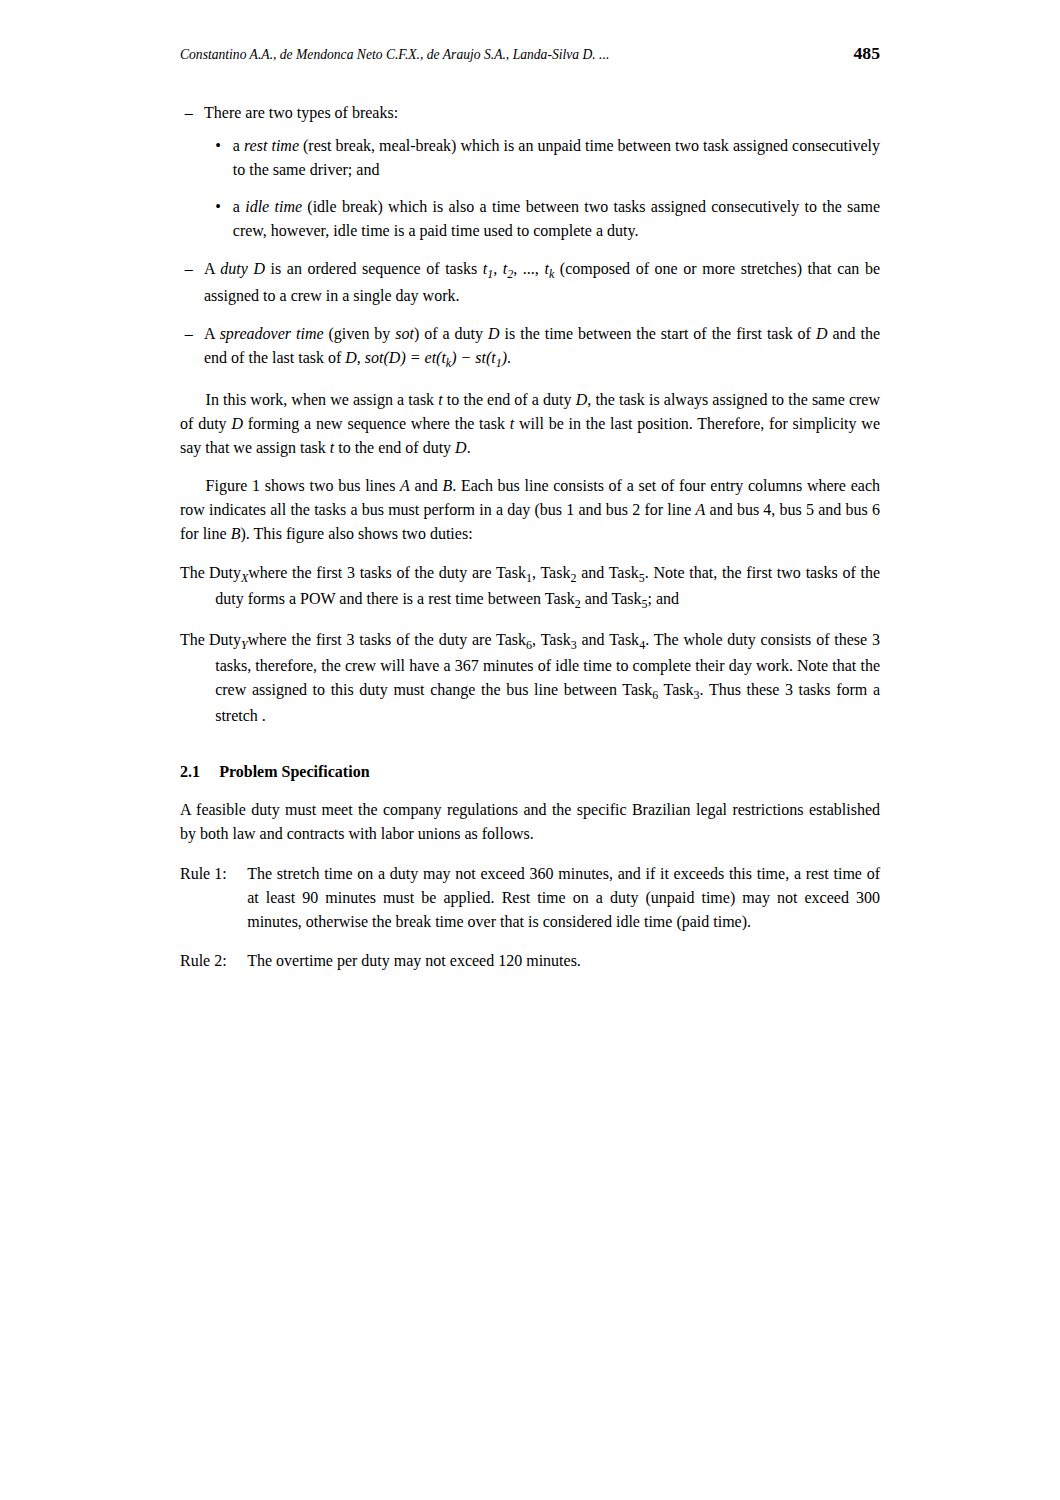Constantino A.A., de Mendonca Neto C.F.X., de Araujo S.A., Landa-Silva D. ... 485
There are two types of breaks:
a rest time (rest break, meal-break) which is an unpaid time between two task assigned consecutively to the same driver; and
a idle time (idle break) which is also a time between two tasks assigned consecutively to the same crew, however, idle time is a paid time used to complete a duty.
A duty D is an ordered sequence of tasks t1, t2, ..., tk (composed of one or more stretches) that can be assigned to a crew in a single day work.
A spreadover time (given by sot) of a duty D is the time between the start of the first task of D and the end of the last task of D, sot(D) = et(tk) − st(t1).
In this work, when we assign a task t to the end of a duty D, the task is always assigned to the same crew of duty D forming a new sequence where the task t will be in the last position. Therefore, for simplicity we say that we assign task t to the end of duty D.
Figure 1 shows two bus lines A and B. Each bus line consists of a set of four entry columns where each row indicates all the tasks a bus must perform in a day (bus 1 and bus 2 for line A and bus 4, bus 5 and bus 6 for line B). This figure also shows two duties:
The DutyX
where the first 3 tasks of the duty are Task1, Task2 and Task5. Note that, the first two tasks of the duty forms a POW and there is a rest time between Task2 and Task5; and
The DutyY
where the first 3 tasks of the duty are Task6, Task3 and Task4. The whole duty consists of these 3 tasks, therefore, the crew will have a 367 minutes of idle time to complete their day work. Note that the crew assigned to this duty must change the bus line between Task6 Task3. Thus these 3 tasks form a stretch .
2.1 Problem Specification
A feasible duty must meet the company regulations and the specific Brazilian legal restrictions established by both law and contracts with labor unions as follows.
Rule 1:
The stretch time on a duty may not exceed 360 minutes, and if it exceeds this time, a rest time of at least 90 minutes must be applied. Rest time on a duty (unpaid time) may not exceed 300 minutes, otherwise the break time over that is considered idle time (paid time).
Rule 2:
The overtime per duty may not exceed 120 minutes.